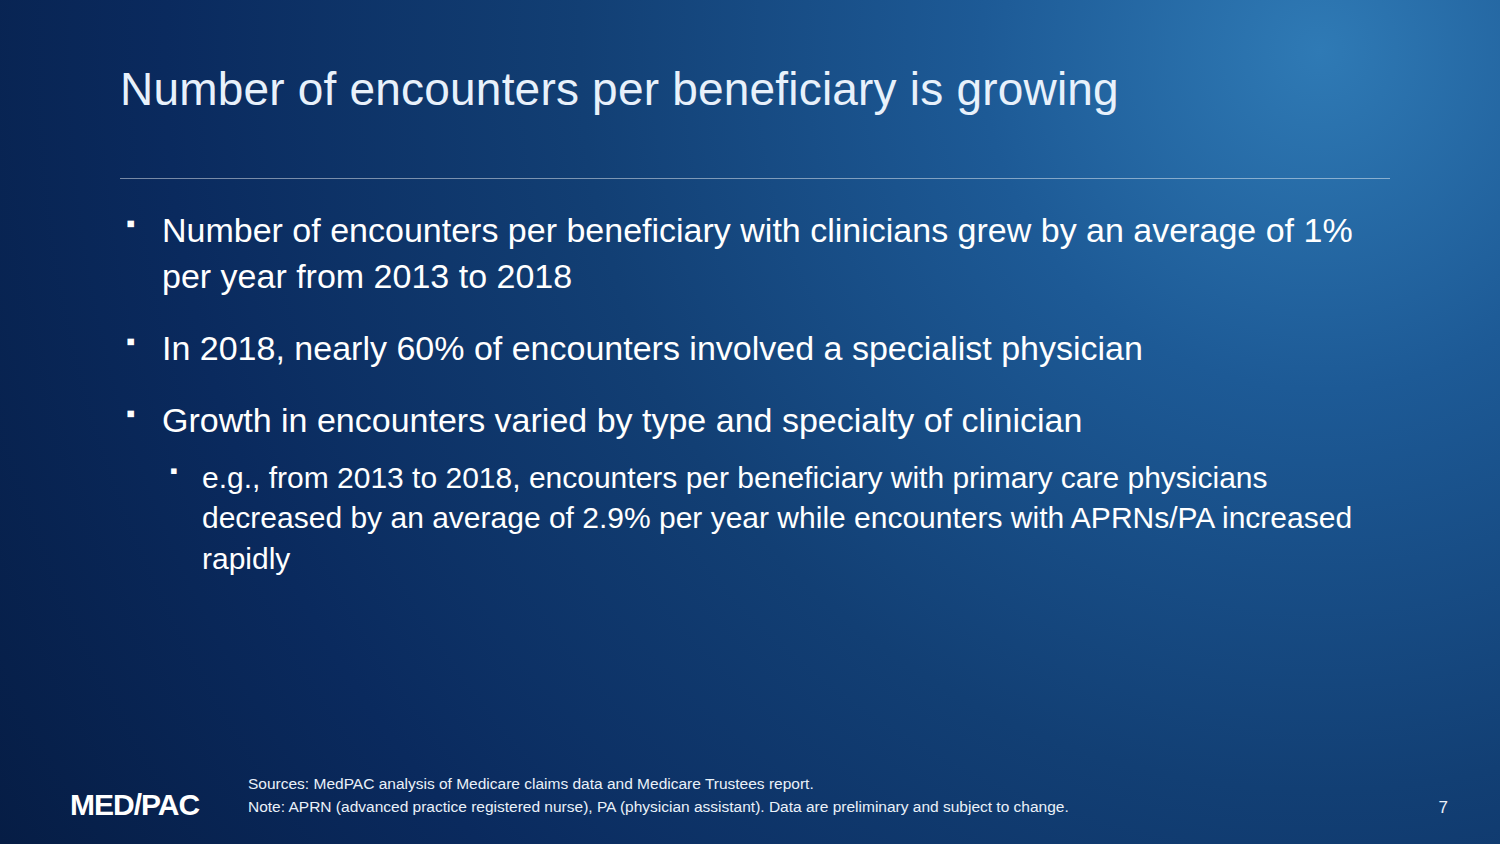Number of encounters per beneficiary is growing
Number of encounters per beneficiary with clinicians grew by an average of 1% per year from 2013 to 2018
In 2018, nearly 60% of encounters involved a specialist physician
Growth in encounters varied by type and specialty of clinician
e.g., from 2013 to 2018, encounters per beneficiary with primary care physicians decreased by an average of 2.9% per year while encounters with APRNs/PA increased rapidly
MED/PAC
Sources: MedPAC analysis of Medicare claims data and Medicare Trustees report.
Note: APRN (advanced practice registered nurse), PA (physician assistant). Data are preliminary and subject to change.
7